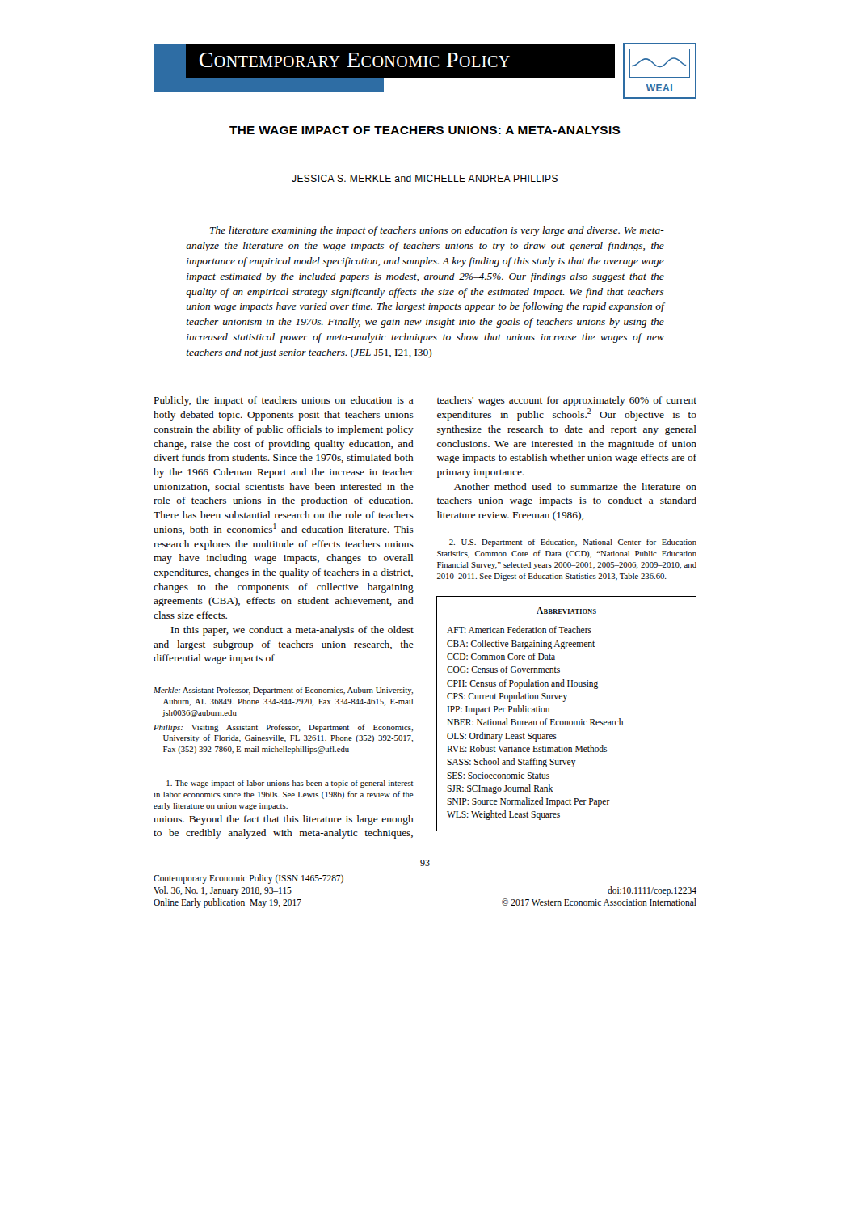Contemporary Economic Policy
WEAI
THE WAGE IMPACT OF TEACHERS UNIONS: A META-ANALYSIS
JESSICA S. MERKLE and MICHELLE ANDREA PHILLIPS
The literature examining the impact of teachers unions on education is very large and diverse. We meta-analyze the literature on the wage impacts of teachers unions to try to draw out general findings, the importance of empirical model specification, and samples. A key finding of this study is that the average wage impact estimated by the included papers is modest, around 2%–4.5%. Our findings also suggest that the quality of an empirical strategy significantly affects the size of the estimated impact. We find that teachers union wage impacts have varied over time. The largest impacts appear to be following the rapid expansion of teacher unionism in the 1970s. Finally, we gain new insight into the goals of teachers unions by using the increased statistical power of meta-analytic techniques to show that unions increase the wages of new teachers and not just senior teachers. (JEL J51, I21, I30)
Publicly, the impact of teachers unions on education is a hotly debated topic. Opponents posit that teachers unions constrain the ability of public officials to implement policy change, raise the cost of providing quality education, and divert funds from students. Since the 1970s, stimulated both by the 1966 Coleman Report and the increase in teacher unionization, social scientists have been interested in the role of teachers unions in the production of education. There has been substantial research on the role of teachers unions, both in economics1 and education literature. This research explores the multitude of effects teachers unions may have including wage impacts, changes to overall expenditures, changes in the quality of teachers in a district, changes to the components of collective bargaining agreements (CBA), effects on student achievement, and class size effects.
In this paper, we conduct a meta-analysis of the oldest and largest subgroup of teachers union research, the differential wage impacts of
Merkle: Assistant Professor, Department of Economics, Auburn University, Auburn, AL 36849. Phone 334-844-2920, Fax 334-844-4615, E-mail jsh0036@auburn.edu
Phillips: Visiting Assistant Professor, Department of Economics, University of Florida, Gainesville, FL 32611. Phone (352) 392-5017, Fax (352) 392-7860, E-mail michellephillips@ufl.edu
1. The wage impact of labor unions has been a topic of general interest in labor economics since the 1960s. See Lewis (1986) for a review of the early literature on union wage impacts.
unions. Beyond the fact that this literature is large enough to be credibly analyzed with meta-analytic techniques, teachers' wages account for approximately 60% of current expenditures in public schools.2 Our objective is to synthesize the research to date and report any general conclusions. We are interested in the magnitude of union wage impacts to establish whether union wage effects are of primary importance.
Another method used to summarize the literature on teachers union wage impacts is to conduct a standard literature review. Freeman (1986),
2. U.S. Department of Education, National Center for Education Statistics, Common Core of Data (CCD), “National Public Education Financial Survey,” selected years 2000–2001, 2005–2006, 2009–2010, and 2010–2011. See Digest of Education Statistics 2013, Table 236.60.
Abbreviations
AFT: American Federation of Teachers
CBA: Collective Bargaining Agreement
CCD: Common Core of Data
COG: Census of Governments
CPH: Census of Population and Housing
CPS: Current Population Survey
IPP: Impact Per Publication
NBER: National Bureau of Economic Research
OLS: Ordinary Least Squares
RVE: Robust Variance Estimation Methods
SASS: School and Staffing Survey
SES: Socioeconomic Status
SJR: SCImago Journal Rank
SNIP: Source Normalized Impact Per Paper
WLS: Weighted Least Squares
93
Contemporary Economic Policy (ISSN 1465-7287)
Vol. 36, No. 1, January 2018, 93–115
Online Early publication May 19, 2017
doi:10.1111/coep.12234
© 2017 Western Economic Association International